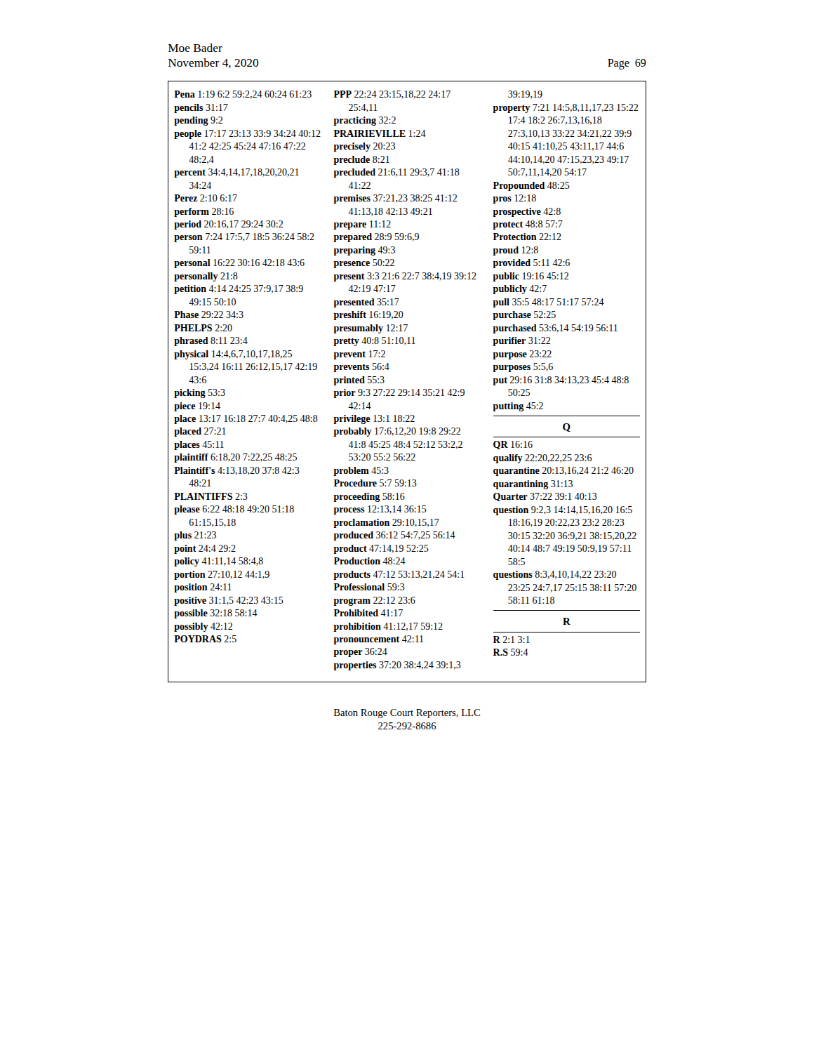Moe Bader
November 4, 2020
Page 69
Pena 1:19 6:2 59:2,24 60:24 61:23
pencils 31:17
pending 9:2
people 17:17 23:13 33:9 34:24 40:12 41:2 42:25 45:24 47:16 47:22 48:2,4
percent 34:4,14,17,18,20,20,21 34:24
Perez 2:10 6:17
perform 28:16
period 20:16,17 29:24 30:2
person 7:24 17:5,7 18:5 36:24 58:2 59:11
personal 16:22 30:16 42:18 43:6
personally 21:8
petition 4:14 24:25 37:9,17 38:9 49:15 50:10
Phase 29:22 34:3
PHELPS 2:20
phrased 8:11 23:4
physical 14:4,6,7,10,17,18,25 15:3,24 16:11 26:12,15,17 42:19 43:6
picking 53:3
piece 19:14
place 13:17 16:18 27:7 40:4,25 48:8
placed 27:21
places 45:11
plaintiff 6:18,20 7:22,25 48:25
Plaintiff's 4:13,18,20 37:8 42:3 48:21
PLAINTIFFS 2:3
please 6:22 48:18 49:20 51:18 61:15,15,18
plus 21:23
point 24:4 29:2
policy 41:11,14 58:4,8
portion 27:10,12 44:1,9
position 24:11
positive 31:1,5 42:23 43:15
possible 32:18 58:14
possibly 42:12
POYDRAS 2:5
PPP 22:24 23:15,18,22 24:17 25:4,11
practicing 32:2
PRAIRIEVILLE 1:24
precisely 20:23
preclude 8:21
precluded 21:6,11 29:3,7 41:18 41:22
premises 37:21,23 38:25 41:12 41:13,18 42:13 49:21
prepare 11:12
prepared 28:9 59:6,9
preparing 49:3
presence 50:22
present 3:3 21:6 22:7 38:4,19 39:12 42:19 47:17
presented 35:17
preshift 16:19,20
presumably 12:17
pretty 40:8 51:10,11
prevent 17:2
prevents 56:4
printed 55:3
prior 9:3 27:22 29:14 35:21 42:9 42:14
privilege 13:1 18:22
probably 17:6,12,20 19:8 29:22 41:8 45:25 48:4 52:12 53:2,2 53:20 55:2 56:22
problem 45:3
Procedure 5:7 59:13
proceeding 58:16
process 12:13,14 36:15
proclamation 29:10,15,17
produced 36:12 54:7,25 56:14
product 47:14,19 52:25
Production 48:24
products 47:12 53:13,21,24 54:1
Professional 59:3
program 22:12 23:6
Prohibited 41:17
prohibition 41:12,17 59:12
pronouncement 42:11
proper 36:24
properties 37:20 38:4,24 39:1,3
39:19,19
property 7:21 14:5,8,11,17,23 15:22 17:4 18:2 26:7,13,16,18 27:3,10,13 33:22 34:21,22 39:9 40:15 41:10,25 43:11,17 44:6 44:10,14,20 47:15,23,23 49:17 50:7,11,14,20 54:17
Propounded 48:25
pros 12:18
prospective 42:8
protect 48:8 57:7
Protection 22:12
proud 12:8
provided 5:11 42:6
public 19:16 45:12
publicly 42:7
pull 35:5 48:17 51:17 57:24
purchase 52:25
purchased 53:6,14 54:19 56:11
purifier 31:22
purpose 23:22
purposes 5:5,6
put 29:16 31:8 34:13,23 45:4 48:8 50:25
putting 45:2
Q
QR 16:16
qualify 22:20,22,25 23:6
quarantine 20:13,16,24 21:2 46:20
quarantining 31:13
Quarter 37:22 39:1 40:13
question 9:2,3 14:14,15,16,20 16:5 18:16,19 20:22,23 23:2 28:23 30:15 32:20 36:9,21 38:15,20,22 40:14 48:7 49:19 50:9,19 57:11 58:5
questions 8:3,4,10,14,22 23:20 23:25 24:7,17 25:15 38:11 57:20 58:11 61:18
R
R 2:1 3:1
R.S 59:4
Baton Rouge Court Reporters, LLC
225-292-8686